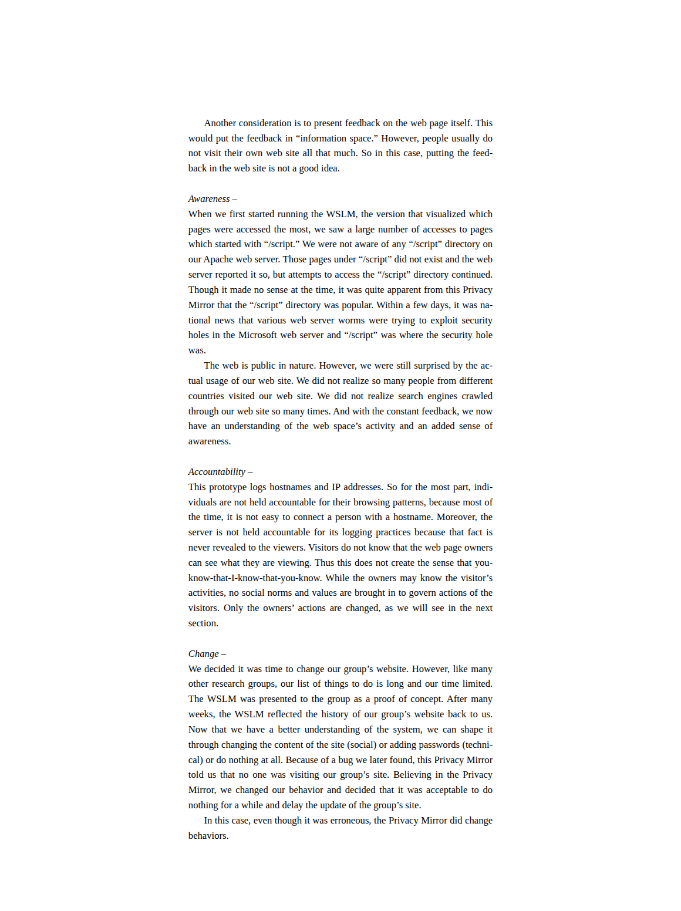Another consideration is to present feedback on the web page itself. This would put the feedback in “information space.” However, people usually do not visit their own web site all that much. So in this case, putting the feedback in the web site is not a good idea.
Awareness –
When we first started running the WSLM, the version that visualized which pages were accessed the most, we saw a large number of accesses to pages which started with “/script.” We were not aware of any “/script” directory on our Apache web server. Those pages under “/script” did not exist and the web server reported it so, but attempts to access the “/script” directory continued. Though it made no sense at the time, it was quite apparent from this Privacy Mirror that the “/script” directory was popular. Within a few days, it was national news that various web server worms were trying to exploit security holes in the Microsoft web server and “/script” was where the security hole was.
The web is public in nature. However, we were still surprised by the actual usage of our web site. We did not realize so many people from different countries visited our web site. We did not realize search engines crawled through our web site so many times. And with the constant feedback, we now have an understanding of the web space’s activity and an added sense of awareness.
Accountability –
This prototype logs hostnames and IP addresses. So for the most part, individuals are not held accountable for their browsing patterns, because most of the time, it is not easy to connect a person with a hostname. Moreover, the server is not held accountable for its logging practices because that fact is never revealed to the viewers. Visitors do not know that the web page owners can see what they are viewing. Thus this does not create the sense that you-know-that-I-know-that-you-know. While the owners may know the visitor’s activities, no social norms and values are brought in to govern actions of the visitors. Only the owners’ actions are changed, as we will see in the next section.
Change –
We decided it was time to change our group’s website. However, like many other research groups, our list of things to do is long and our time limited. The WSLM was presented to the group as a proof of concept. After many weeks, the WSLM reflected the history of our group’s website back to us. Now that we have a better understanding of the system, we can shape it through changing the content of the site (social) or adding passwords (technical) or do nothing at all. Because of a bug we later found, this Privacy Mirror told us that no one was visiting our group’s site. Believing in the Privacy Mirror, we changed our behavior and decided that it was acceptable to do nothing for a while and delay the update of the group’s site.
In this case, even though it was erroneous, the Privacy Mirror did change behaviors.